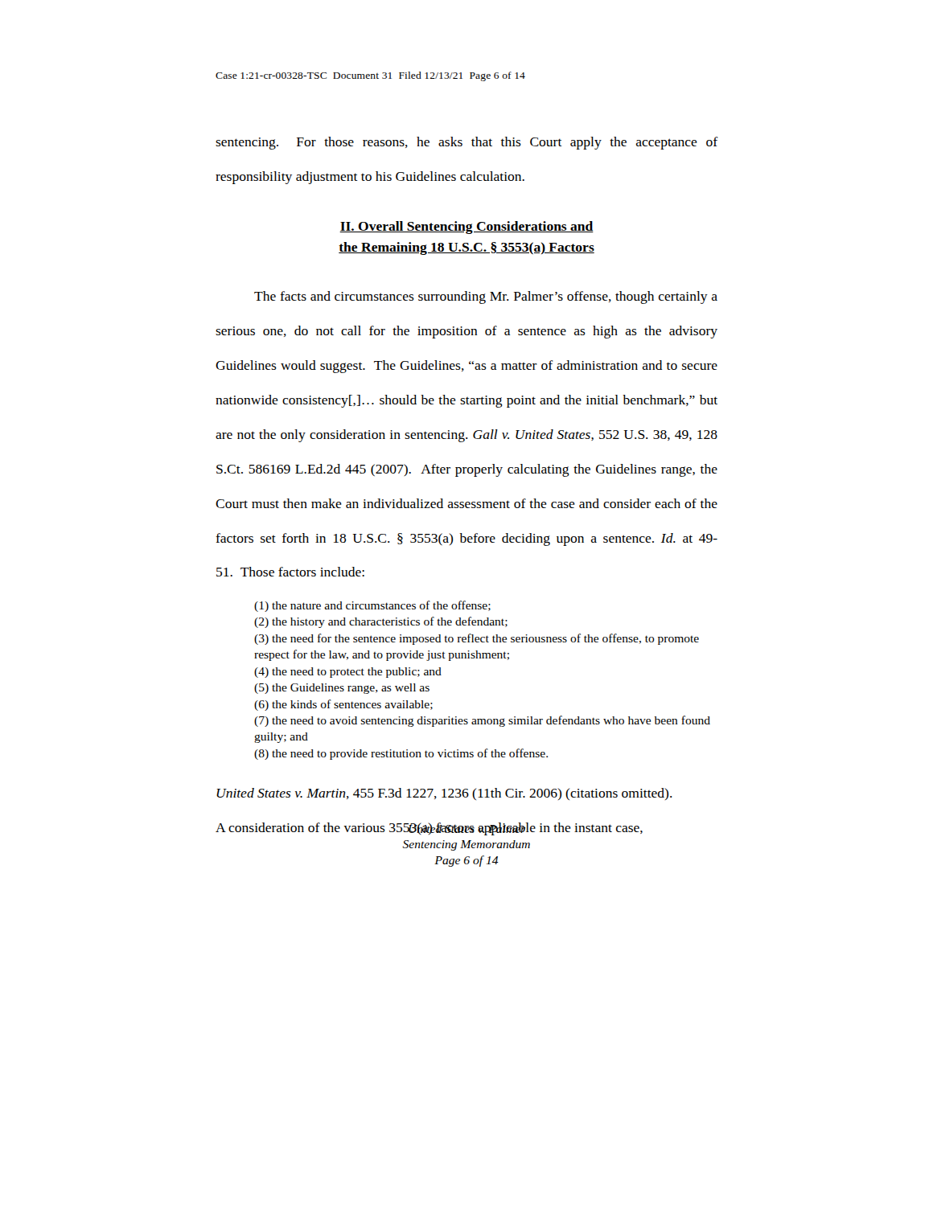Case 1:21-cr-00328-TSC Document 31 Filed 12/13/21 Page 6 of 14
sentencing. For those reasons, he asks that this Court apply the acceptance of responsibility adjustment to his Guidelines calculation.
II. Overall Sentencing Considerations and
the Remaining 18 U.S.C. § 3553(a) Factors
The facts and circumstances surrounding Mr. Palmer’s offense, though certainly a serious one, do not call for the imposition of a sentence as high as the advisory Guidelines would suggest. The Guidelines, “as a matter of administration and to secure nationwide consistency[,]… should be the starting point and the initial benchmark,” but are not the only consideration in sentencing. Gall v. United States, 552 U.S. 38, 49, 128 S.Ct. 586169 L.Ed.2d 445 (2007). After properly calculating the Guidelines range, the Court must then make an individualized assessment of the case and consider each of the factors set forth in 18 U.S.C. § 3553(a) before deciding upon a sentence. Id. at 49-51. Those factors include:
(1) the nature and circumstances of the offense;
(2) the history and characteristics of the defendant;
(3) the need for the sentence imposed to reflect the seriousness of the offense, to promote respect for the law, and to provide just punishment;
(4) the need to protect the public; and
(5) the Guidelines range, as well as
(6) the kinds of sentences available;
(7) the need to avoid sentencing disparities among similar defendants who have been found guilty; and
(8) the need to provide restitution to victims of the offense.
United States v. Martin, 455 F.3d 1227, 1236 (11th Cir. 2006) (citations omitted).
A consideration of the various 3553(a) factors applicable in the instant case,
United States v. Palmer
Sentencing Memorandum
Page 6 of 14